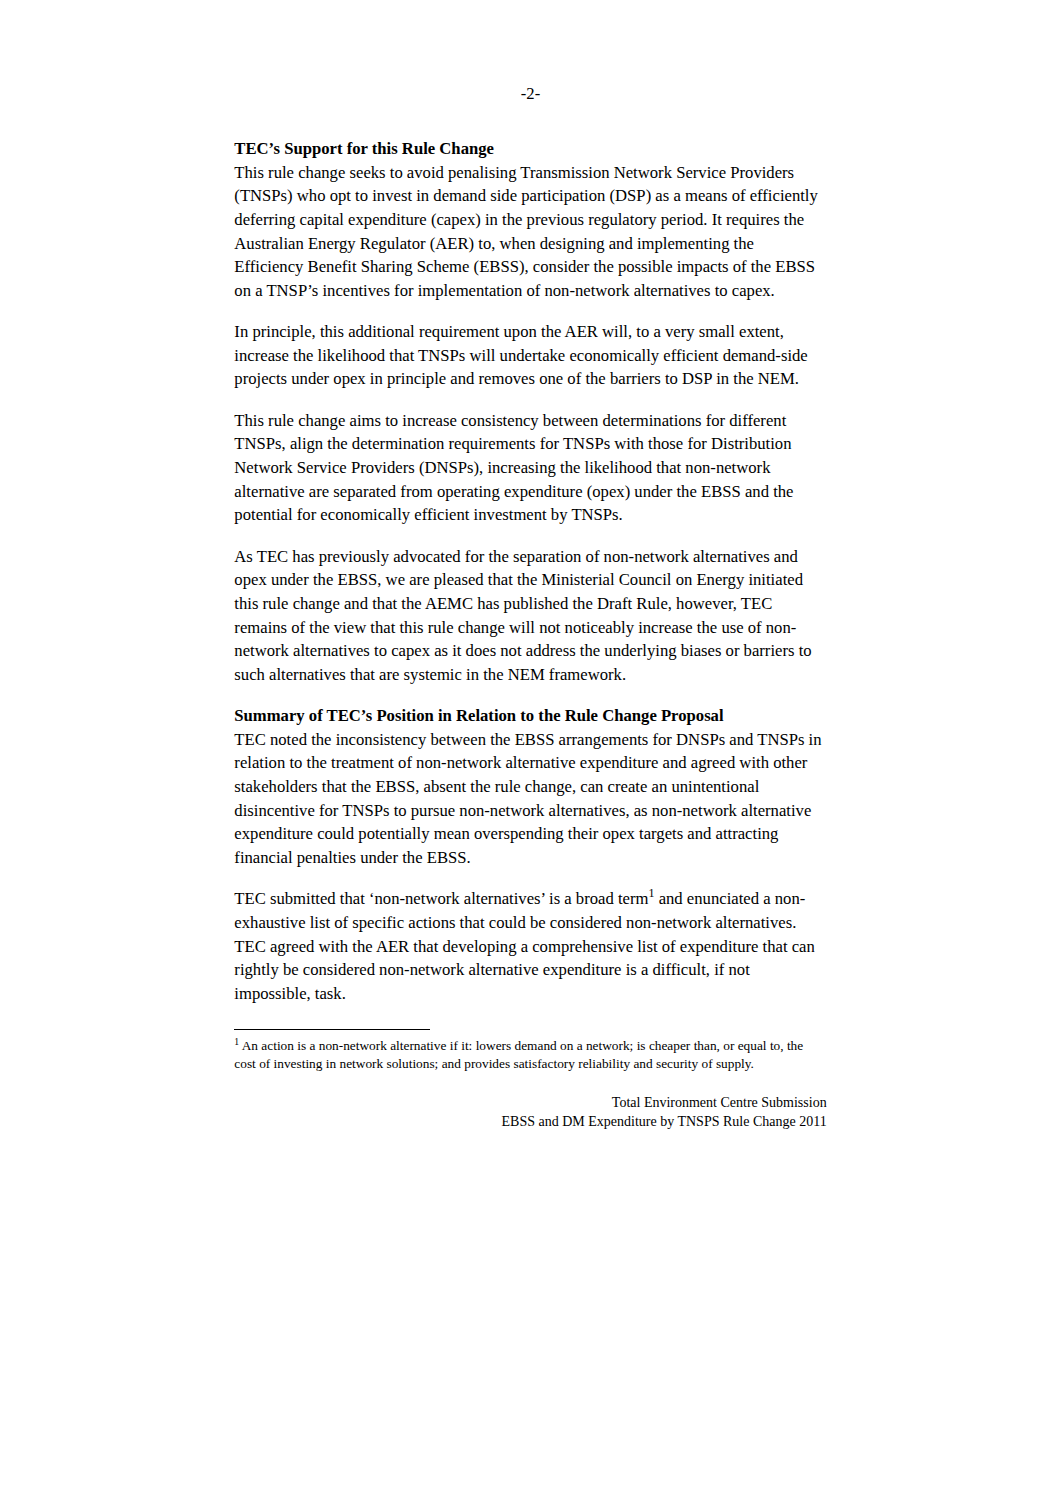-2-
TEC’s Support for this Rule Change
This rule change seeks to avoid penalising Transmission Network Service Providers (TNSPs) who opt to invest in demand side participation (DSP) as a means of efficiently deferring capital expenditure (capex) in the previous regulatory period. It requires the Australian Energy Regulator (AER) to, when designing and implementing the Efficiency Benefit Sharing Scheme (EBSS), consider the possible impacts of the EBSS on a TNSP’s incentives for implementation of non-network alternatives to capex.
In principle, this additional requirement upon the AER will, to a very small extent, increase the likelihood that TNSPs will undertake economically efficient demand-side projects under opex in principle and removes one of the barriers to DSP in the NEM.
This rule change aims to increase consistency between determinations for different TNSPs, align the determination requirements for TNSPs with those for Distribution Network Service Providers (DNSPs), increasing the likelihood that non-network alternative are separated from operating expenditure (opex) under the EBSS and the potential for economically efficient investment by TNSPs.
As TEC has previously advocated for the separation of non-network alternatives and opex under the EBSS, we are pleased that the Ministerial Council on Energy initiated this rule change and that the AEMC has published the Draft Rule, however, TEC remains of the view that this rule change will not noticeably increase the use of non-network alternatives to capex as it does not address the underlying biases or barriers to such alternatives that are systemic in the NEM framework.
Summary of TEC’s Position in Relation to the Rule Change Proposal
TEC noted the inconsistency between the EBSS arrangements for DNSPs and TNSPs in relation to the treatment of non-network alternative expenditure and agreed with other stakeholders that the EBSS, absent the rule change, can create an unintentional disincentive for TNSPs to pursue non-network alternatives, as non-network alternative expenditure could potentially mean overspending their opex targets and attracting financial penalties under the EBSS.
TEC submitted that ‘non-network alternatives’ is a broad term1 and enunciated a non-exhaustive list of specific actions that could be considered non-network alternatives. TEC agreed with the AER that developing a comprehensive list of expenditure that can rightly be considered non-network alternative expenditure is a difficult, if not impossible, task.
1 An action is a non-network alternative if it: lowers demand on a network; is cheaper than, or equal to, the cost of investing in network solutions; and provides satisfactory reliability and security of supply.
Total Environment Centre Submission
EBSS and DM Expenditure by TNSPS Rule Change 2011